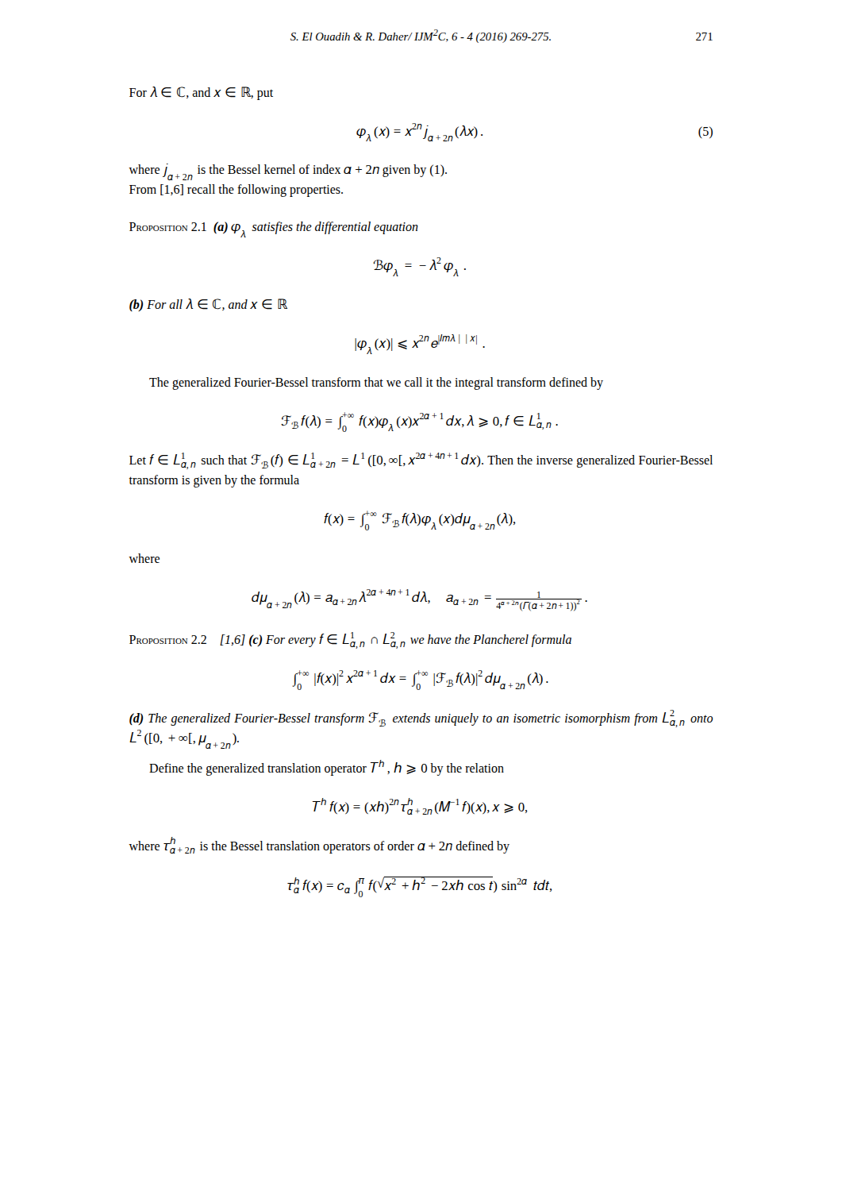S. El Ouadih & R. Daher/ IJM2C, 6 - 4 (2016) 269-275.
271
For λ∈ℂ, and x∈ℝ, put
φλ (x) = x2n jα+2n (λx) . (5)
where jα+2n is the Bessel kernel of index α+2n given by (1).
From [1,6] recall the following properties.
Proposition 2.1 (a) φλ satisfies the differential equation
ℬφλ = −λ2φλ .
(b) For all λ∈ℂ, and x∈ℝ
|φλ(x)| ⩽ x2n e|Imλ||x| .
The generalized Fourier-Bessel transform that we call it the integral transform defined by
ℱℬf(λ) = ∫0+∞ f(x) φλ(x) x2α+1 dx , λ⩾0 , f∈Lα,n1 .
Let f∈Lα,n1 such that ℱℬ(f)∈Lα+2n1=L1([0,∞[,x2α+4n+1dx). Then the inverse generalized Fourier-Bessel transform is given by the formula
f(x) = ∫0+∞ ℱℬf(λ) φλ(x) dμα+2n(λ) ,
where
dμα+2n(λ) = aα+2n λ2α+4n+1 dλ , aα+2n = 1 4α+2n (Γ(α+2n+1))2 .
Proposition 2.2 [1,6] (c) For every f∈Lα,n1∩Lα,n2 we have the Plancherel formula
∫0+∞ |f(x)| 2 x2α+1 dx = ∫0+∞ |ℱℬf(λ)| 2 dμα+2n(λ) .
(d) The generalized Fourier-Bessel transform ℱℬ extends uniquely to an isometric isomorphism from Lα,n2 onto L2([0,+∞[,μα+2n).
Define the generalized translation operator Th, h⩾0 by the relation
Thf(x) = (xh)2n τα+2nh (M−1f) (x) , x⩾0 ,
where τα+2nh is the Bessel translation operators of order α+2n defined by
ταhf(x) = cα ∫0π f( x2+h2−2xhcost ) sin2α tdt ,